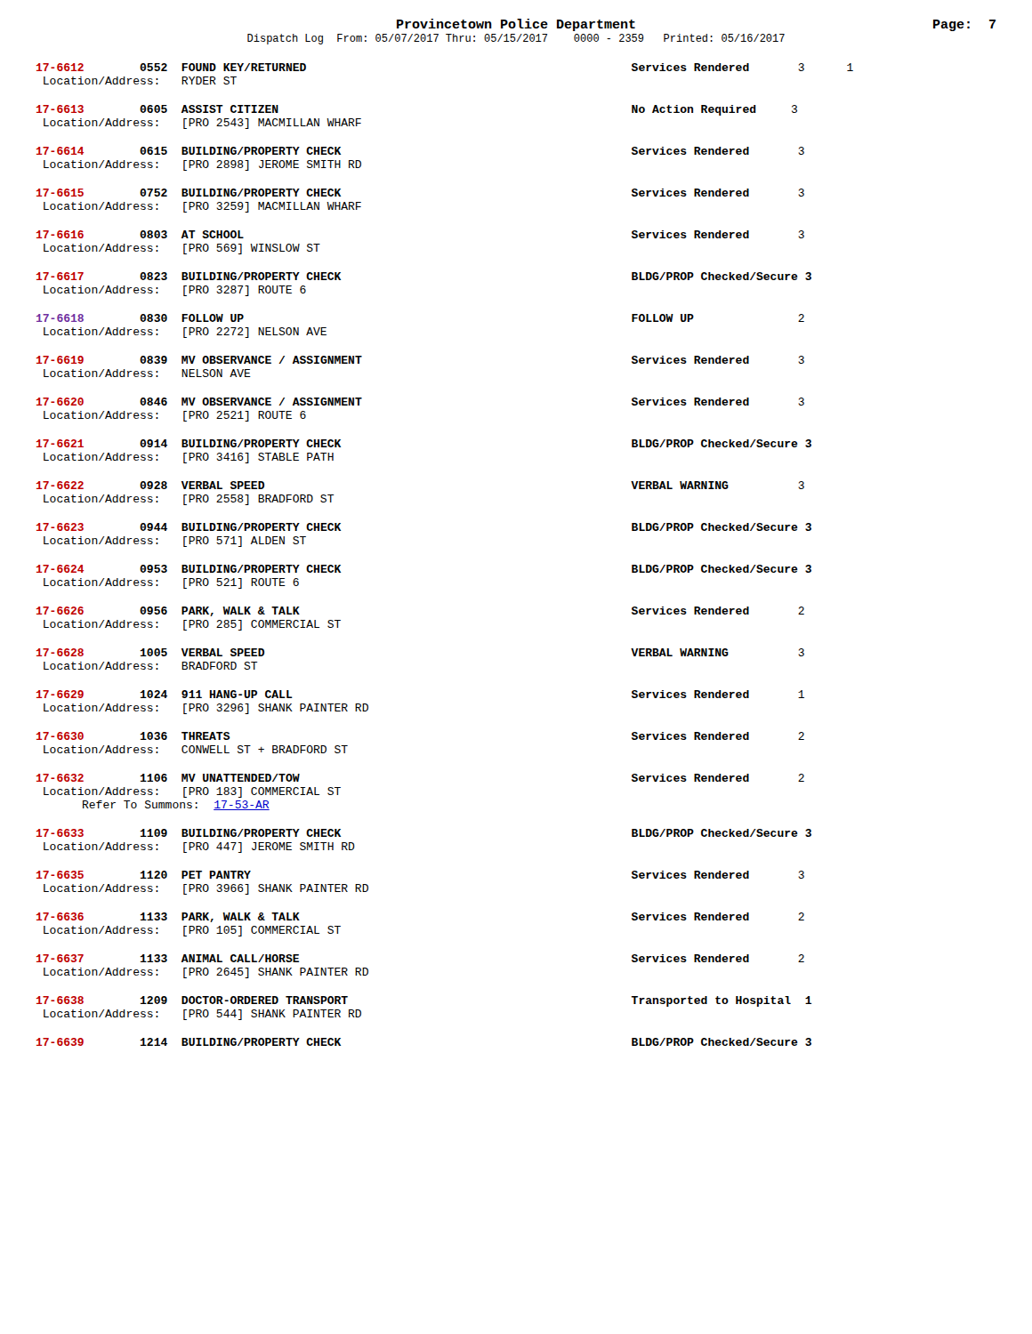Provincetown Police Department Page: 7
Dispatch Log From: 05/07/2017 Thru: 05/15/2017 0000 - 2359 Printed: 05/16/2017
17-6612 0552 FOUND KEY/RETURNED
Services Rendered 3 1
Location/Address: RYDER ST
17-6613 0605 ASSIST CITIZEN
No Action Required 3
Location/Address: [PRO 2543] MACMILLAN WHARF
17-6614 0615 BUILDING/PROPERTY CHECK
Services Rendered 3
Location/Address: [PRO 2898] JEROME SMITH RD
17-6615 0752 BUILDING/PROPERTY CHECK
Services Rendered 3
Location/Address: [PRO 3259] MACMILLAN WHARF
17-6616 0803 AT SCHOOL
Services Rendered 3
Location/Address: [PRO 569] WINSLOW ST
17-6617 0823 BUILDING/PROPERTY CHECK
BLDG/PROP Checked/Secure 3
Location/Address: [PRO 3287] ROUTE 6
17-6618 0830 FOLLOW UP
FOLLOW UP 2
Location/Address: [PRO 2272] NELSON AVE
17-6619 0839 MV OBSERVANCE / ASSIGNMENT
Services Rendered 3
Location/Address: NELSON AVE
17-6620 0846 MV OBSERVANCE / ASSIGNMENT
Services Rendered 3
Location/Address: [PRO 2521] ROUTE 6
17-6621 0914 BUILDING/PROPERTY CHECK
BLDG/PROP Checked/Secure 3
Location/Address: [PRO 3416] STABLE PATH
17-6622 0928 VERBAL SPEED
VERBAL WARNING 3
Location/Address: [PRO 2558] BRADFORD ST
17-6623 0944 BUILDING/PROPERTY CHECK
BLDG/PROP Checked/Secure 3
Location/Address: [PRO 571] ALDEN ST
17-6624 0953 BUILDING/PROPERTY CHECK
BLDG/PROP Checked/Secure 3
Location/Address: [PRO 521] ROUTE 6
17-6626 0956 PARK, WALK & TALK
Services Rendered 2
Location/Address: [PRO 285] COMMERCIAL ST
17-6628 1005 VERBAL SPEED
VERBAL WARNING 3
Location/Address: BRADFORD ST
17-6629 1024 911 HANG-UP CALL
Services Rendered 1
Location/Address: [PRO 3296] SHANK PAINTER RD
17-6630 1036 THREATS
Services Rendered 2
Location/Address: CONWELL ST + BRADFORD ST
17-6632 1106 MV UNATTENDED/TOW
Services Rendered 2
Location/Address: [PRO 183] COMMERCIAL ST
Refer To Summons: 17-53-AR
17-6633 1109 BUILDING/PROPERTY CHECK
BLDG/PROP Checked/Secure 3
Location/Address: [PRO 447] JEROME SMITH RD
17-6635 1120 PET PANTRY
Services Rendered 3
Location/Address: [PRO 3966] SHANK PAINTER RD
17-6636 1133 PARK, WALK & TALK
Services Rendered 2
Location/Address: [PRO 105] COMMERCIAL ST
17-6637 1133 ANIMAL CALL/HORSE
Services Rendered 2
Location/Address: [PRO 2645] SHANK PAINTER RD
17-6638 1209 DOCTOR-ORDERED TRANSPORT
Transported to Hospital 1
Location/Address: [PRO 544] SHANK PAINTER RD
17-6639 1214 BUILDING/PROPERTY CHECK
BLDG/PROP Checked/Secure 3